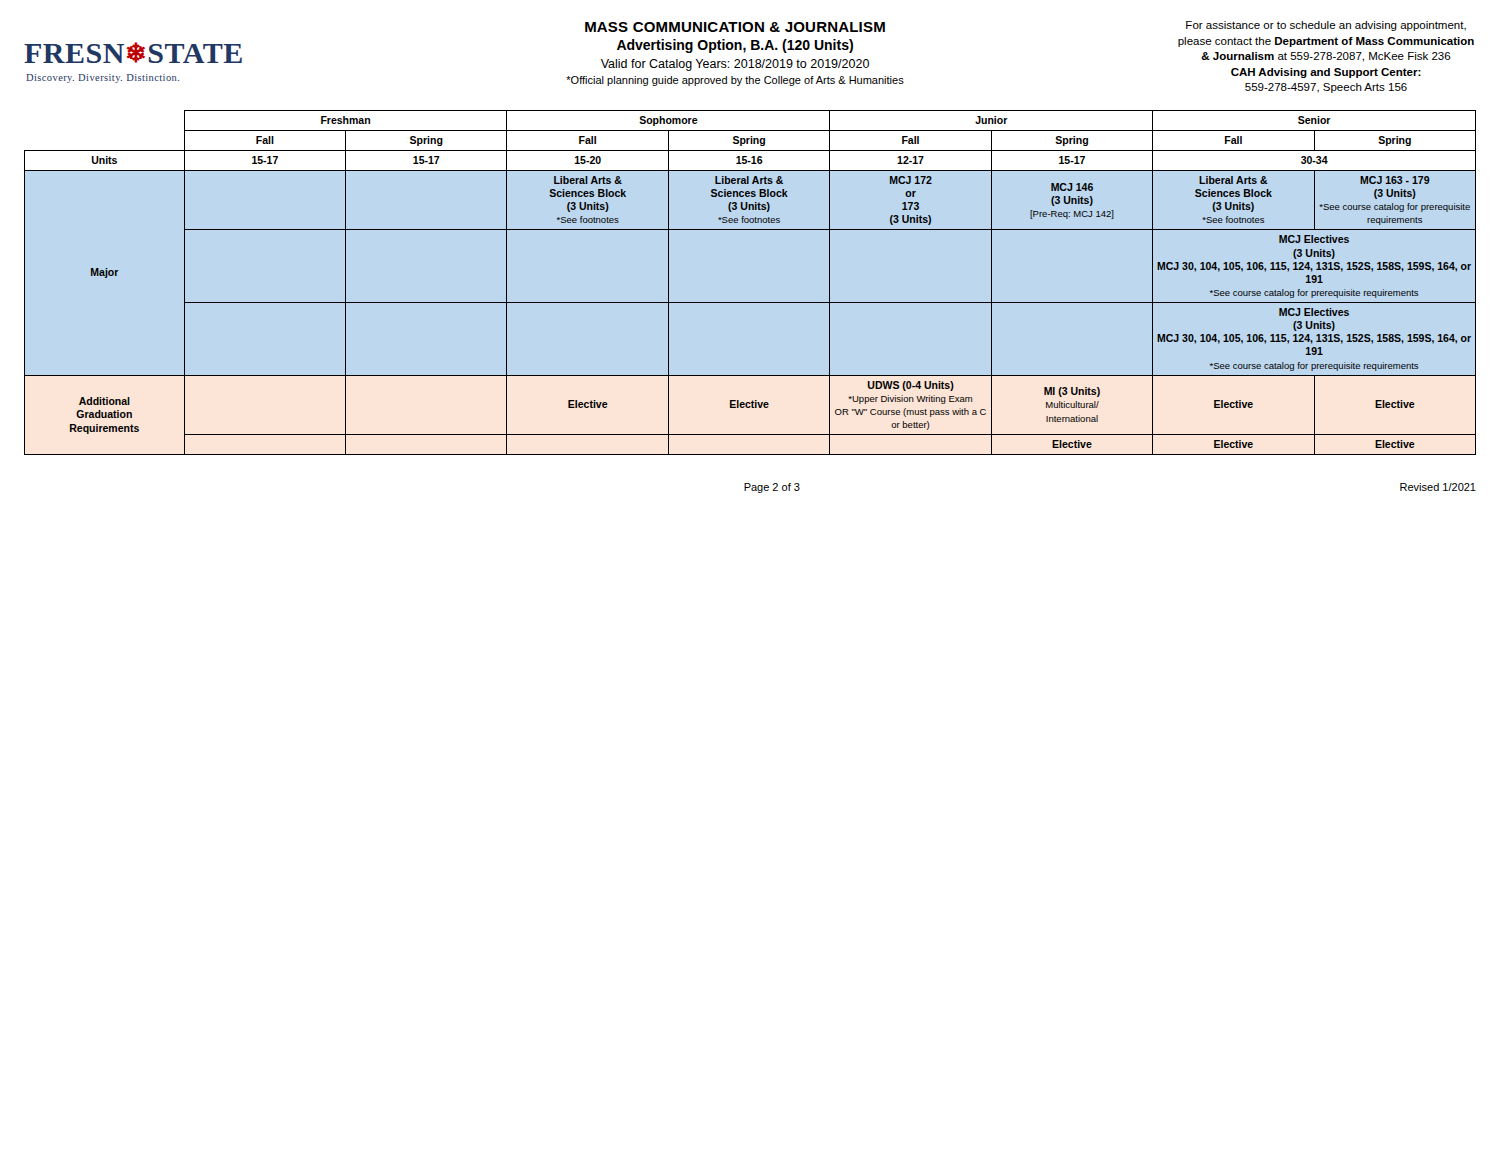FRESN❄STATE
Discovery. Diversity. Distinction.
MASS COMMUNICATION & JOURNALISM
Advertising Option, B.A. (120 Units)
Valid for Catalog Years: 2018/2019 to 2019/2020
*Official planning guide approved by the College of Arts & Humanities
For assistance or to schedule an advising appointment, please contact the Department of Mass Communication & Journalism at 559-278-2087, McKee Fisk 236
CAH Advising and Support Center:
559-278-4597, Speech Arts 156
| | Freshman | Sophomore | Junior | Senior |
| --- | --- | --- | --- | --- |
| | Fall | Spring | Fall | Spring | Fall | Spring | Fall | Spring |
| Units | 15-17 | 15-17 | 15-20 | 15-16 | 12-17 | 15-17 | 30-34 |
| Major | | | Liberal Arts & Sciences Block (3 Units) *See footnotes | Liberal Arts & Sciences Block (3 Units) *See footnotes | MCJ 172 or 173 (3 Units) | MCJ 146 (3 Units) [Pre-Req: MCJ 142] | Liberal Arts & Sciences Block (3 Units) *See footnotes | MCJ 163 - 179 (3 Units) *See course catalog for prerequisite requirements |
| | | | | | | MCJ Electives (3 Units) MCJ 30, 104, 105, 106, 115, 124, 131S, 152S, 158S, 159S, 164, or 191 *See course catalog for prerequisite requirements |
| | | | | | | MCJ Electives (3 Units) MCJ 30, 104, 105, 106, 115, 124, 131S, 152S, 158S, 159S, 164, or 191 *See course catalog for prerequisite requirements |
| Additional Graduation Requirements | | | Elective | Elective | UDWS (0-4 Units) *Upper Division Writing Exam OR "W" Course (must pass with a C or better) | MI (3 Units) Multicultural/ International | Elective | Elective |
| | | | | | Elective | Elective | Elective |
Page 2 of 3
Revised 1/2021